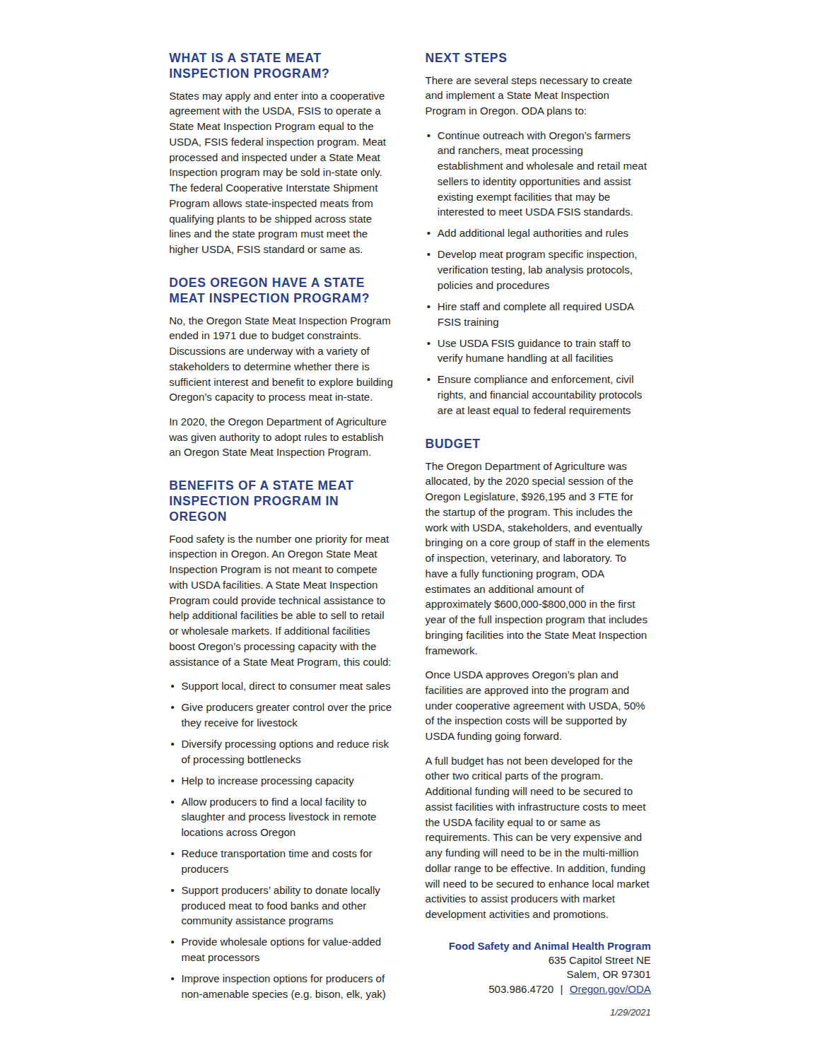What is a State Meat Inspection Program?
States may apply and enter into a cooperative agreement with the USDA, FSIS to operate a State Meat Inspection Program equal to the USDA, FSIS federal inspection program. Meat processed and inspected under a State Meat Inspection program may be sold in-state only. The federal Cooperative Interstate Shipment Program allows state-inspected meats from qualifying plants to be shipped across state lines and the state program must meet the higher USDA, FSIS standard or same as.
Does Oregon have a State Meat Inspection Program?
No, the Oregon State Meat Inspection Program ended in 1971 due to budget constraints. Discussions are underway with a variety of stakeholders to determine whether there is sufficient interest and benefit to explore building Oregon’s capacity to process meat in-state.
In 2020, the Oregon Department of Agriculture was given authority to adopt rules to establish an Oregon State Meat Inspection Program.
Benefits of a State Meat Inspection Program in Oregon
Food safety is the number one priority for meat inspection in Oregon. An Oregon State Meat Inspection Program is not meant to compete with USDA facilities. A State Meat Inspection Program could provide technical assistance to help additional facilities be able to sell to retail or wholesale markets. If additional facilities boost Oregon’s processing capacity with the assistance of a State Meat Program, this could:
Support local, direct to consumer meat sales
Give producers greater control over the price they receive for livestock
Diversify processing options and reduce risk of processing bottlenecks
Help to increase processing capacity
Allow producers to find a local facility to slaughter and process livestock in remote locations across Oregon
Reduce transportation time and costs for producers
Support producers’ ability to donate locally produced meat to food banks and other community assistance programs
Provide wholesale options for value-added meat processors
Improve inspection options for producers of non-amenable species (e.g. bison, elk, yak)
Next Steps
There are several steps necessary to create and implement a State Meat Inspection Program in Oregon. ODA plans to:
Continue outreach with Oregon’s farmers and ranchers, meat processing establishment and wholesale and retail meat sellers to identity opportunities and assist existing exempt facilities that may be interested to meet USDA FSIS standards.
Add additional legal authorities and rules
Develop meat program specific inspection, verification testing, lab analysis protocols, policies and procedures
Hire staff and complete all required USDA FSIS training
Use USDA FSIS guidance to train staff to verify humane handling at all facilities
Ensure compliance and enforcement, civil rights, and financial accountability protocols are at least equal to federal requirements
Budget
The Oregon Department of Agriculture was allocated, by the 2020 special session of the Oregon Legislature, $926,195 and 3 FTE for the startup of the program. This includes the work with USDA, stakeholders, and eventually bringing on a core group of staff in the elements of inspection, veterinary, and laboratory. To have a fully functioning program, ODA estimates an additional amount of approximately $600,000-$800,000 in the first year of the full inspection program that includes bringing facilities into the State Meat Inspection framework.
Once USDA approves Oregon’s plan and facilities are approved into the program and under cooperative agreement with USDA, 50% of the inspection costs will be supported by USDA funding going forward.
A full budget has not been developed for the other two critical parts of the program. Additional funding will need to be secured to assist facilities with infrastructure costs to meet the USDA facility equal to or same as requirements. This can be very expensive and any funding will need to be in the multi-million dollar range to be effective. In addition, funding will need to be secured to enhance local market activities to assist producers with market development activities and promotions.
Food Safety and Animal Health Program
635 Capitol Street NE
Salem, OR 97301
503.986.4720 | Oregon.gov/ODA
1/29/2021